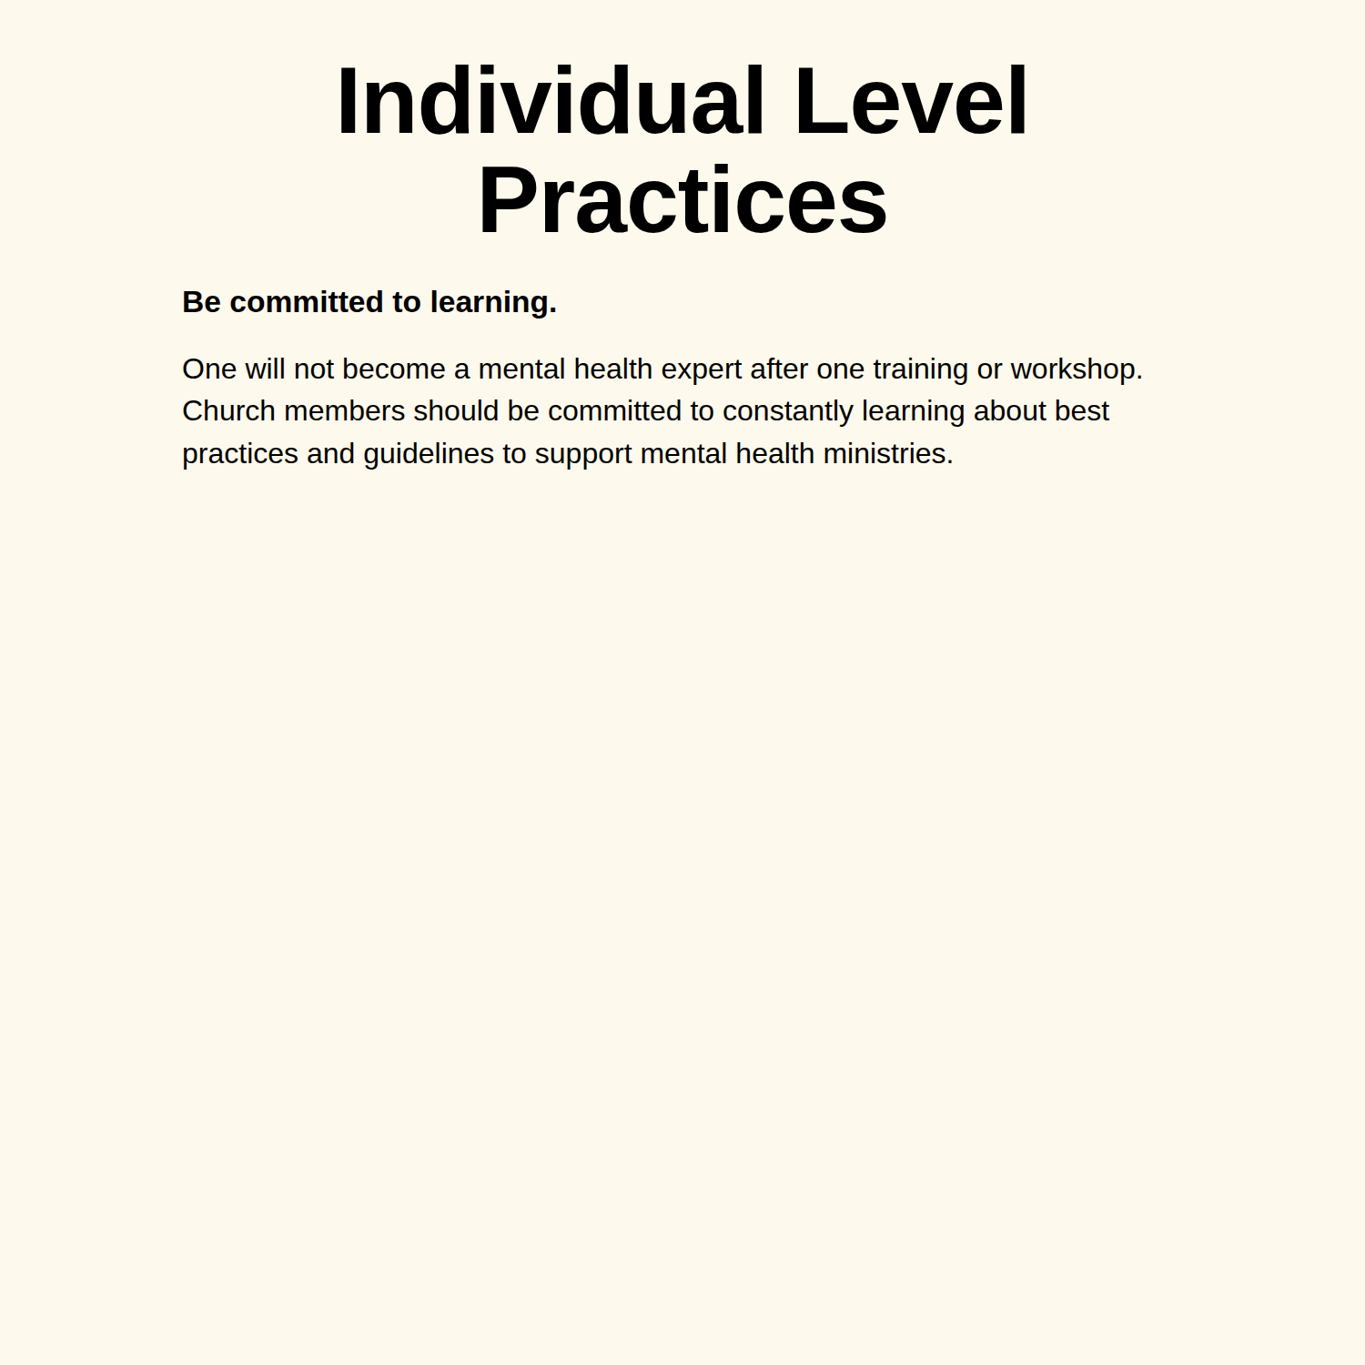Individual Level Practices
Be committed to learning.
One will not become a mental health expert after one training or workshop. Church members should be committed to constantly learning about best practices and guidelines to support mental health ministries.